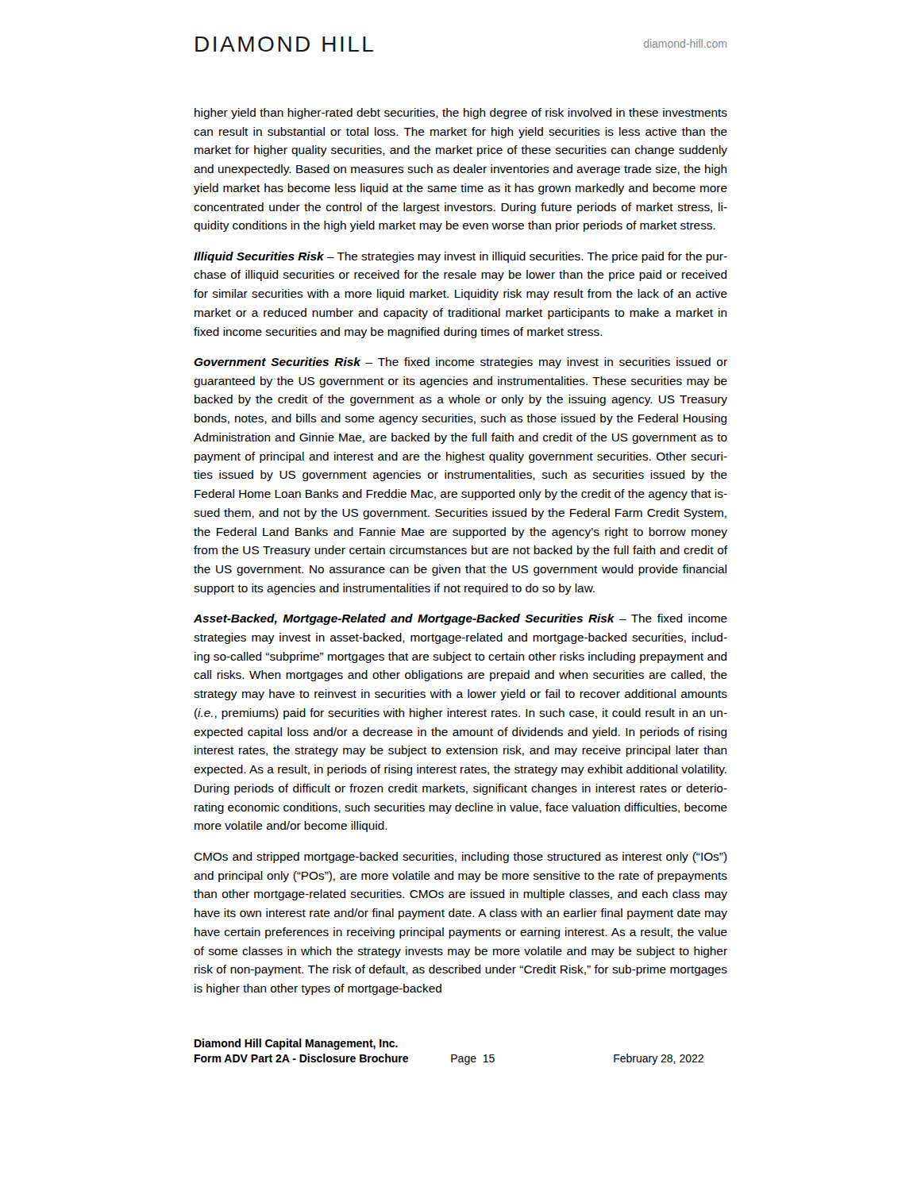DIAMOND HILL
diamond-hill.com
higher yield than higher-rated debt securities, the high degree of risk involved in these investments can result in substantial or total loss. The market for high yield securities is less active than the market for higher quality securities, and the market price of these securities can change suddenly and unexpectedly. Based on measures such as dealer inventories and average trade size, the high yield market has become less liquid at the same time as it has grown markedly and become more concentrated under the control of the largest investors. During future periods of market stress, liquidity conditions in the high yield market may be even worse than prior periods of market stress.
Illiquid Securities Risk – The strategies may invest in illiquid securities. The price paid for the purchase of illiquid securities or received for the resale may be lower than the price paid or received for similar securities with a more liquid market. Liquidity risk may result from the lack of an active market or a reduced number and capacity of traditional market participants to make a market in fixed income securities and may be magnified during times of market stress.
Government Securities Risk – The fixed income strategies may invest in securities issued or guaranteed by the US government or its agencies and instrumentalities. These securities may be backed by the credit of the government as a whole or only by the issuing agency. US Treasury bonds, notes, and bills and some agency securities, such as those issued by the Federal Housing Administration and Ginnie Mae, are backed by the full faith and credit of the US government as to payment of principal and interest and are the highest quality government securities. Other securities issued by US government agencies or instrumentalities, such as securities issued by the Federal Home Loan Banks and Freddie Mac, are supported only by the credit of the agency that issued them, and not by the US government. Securities issued by the Federal Farm Credit System, the Federal Land Banks and Fannie Mae are supported by the agency’s right to borrow money from the US Treasury under certain circumstances but are not backed by the full faith and credit of the US government. No assurance can be given that the US government would provide financial support to its agencies and instrumentalities if not required to do so by law.
Asset-Backed, Mortgage-Related and Mortgage-Backed Securities Risk – The fixed income strategies may invest in asset-backed, mortgage-related and mortgage-backed securities, including so-called “subprime” mortgages that are subject to certain other risks including prepayment and call risks. When mortgages and other obligations are prepaid and when securities are called, the strategy may have to reinvest in securities with a lower yield or fail to recover additional amounts (i.e., premiums) paid for securities with higher interest rates. In such case, it could result in an unexpected capital loss and/or a decrease in the amount of dividends and yield. In periods of rising interest rates, the strategy may be subject to extension risk, and may receive principal later than expected. As a result, in periods of rising interest rates, the strategy may exhibit additional volatility. During periods of difficult or frozen credit markets, significant changes in interest rates or deteriorating economic conditions, such securities may decline in value, face valuation difficulties, become more volatile and/or become illiquid.
CMOs and stripped mortgage-backed securities, including those structured as interest only (“IOs”) and principal only (“POs”), are more volatile and may be more sensitive to the rate of prepayments than other mortgage-related securities. CMOs are issued in multiple classes, and each class may have its own interest rate and/or final payment date. A class with an earlier final payment date may have certain preferences in receiving principal payments or earning interest. As a result, the value of some classes in which the strategy invests may be more volatile and may be subject to higher risk of non-payment. The risk of default, as described under “Credit Risk,” for sub-prime mortgages is higher than other types of mortgage-backed
Diamond Hill Capital Management, Inc.
Form ADV Part 2A - Disclosure Brochure Page 15 February 28, 2022